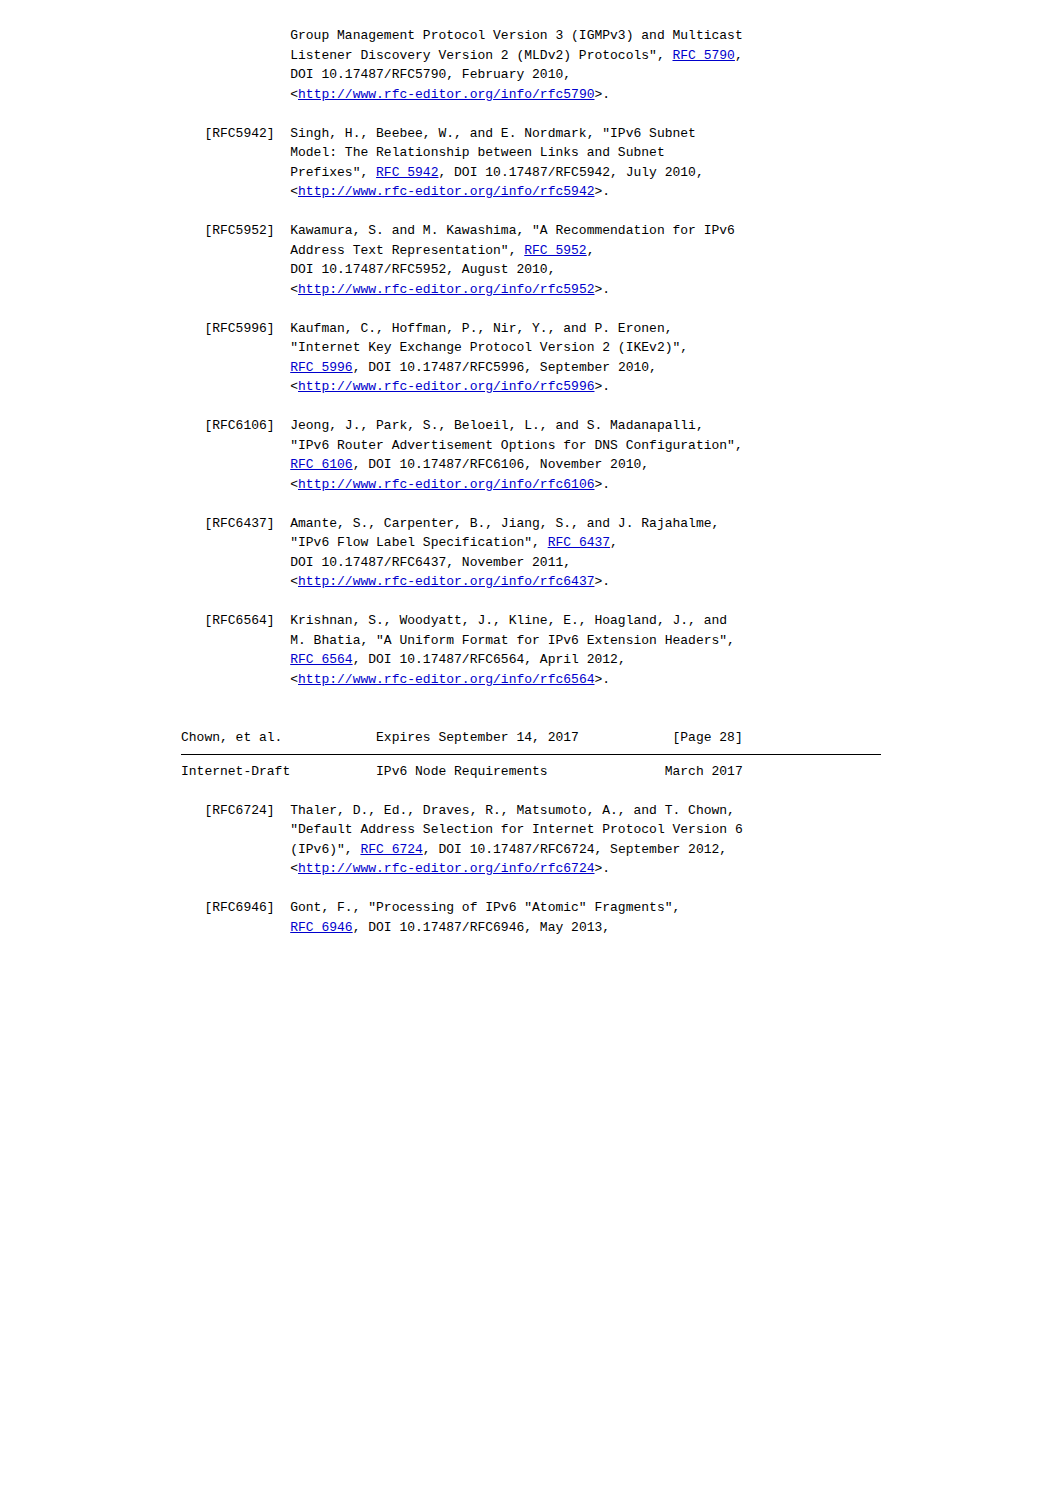Group Management Protocol Version 3 (IGMPv3) and Multicast
              Listener Discovery Version 2 (MLDv2) Protocols", RFC 5790,
              DOI 10.17487/RFC5790, February 2010,
              <http://www.rfc-editor.org/info/rfc5790>.

   [RFC5942]  Singh, H., Beebee, W., and E. Nordmark, "IPv6 Subnet
              Model: The Relationship between Links and Subnet
              Prefixes", RFC 5942, DOI 10.17487/RFC5942, July 2010,
              <http://www.rfc-editor.org/info/rfc5942>.

   [RFC5952]  Kawamura, S. and M. Kawashima, "A Recommendation for IPv6
              Address Text Representation", RFC 5952,
              DOI 10.17487/RFC5952, August 2010,
              <http://www.rfc-editor.org/info/rfc5952>.

   [RFC5996]  Kaufman, C., Hoffman, P., Nir, Y., and P. Eronen,
              "Internet Key Exchange Protocol Version 2 (IKEv2)",
              RFC 5996, DOI 10.17487/RFC5996, September 2010,
              <http://www.rfc-editor.org/info/rfc5996>.

   [RFC6106]  Jeong, J., Park, S., Beloeil, L., and S. Madanapalli,
              "IPv6 Router Advertisement Options for DNS Configuration",
              RFC 6106, DOI 10.17487/RFC6106, November 2010,
              <http://www.rfc-editor.org/info/rfc6106>.

   [RFC6437]  Amante, S., Carpenter, B., Jiang, S., and J. Rajahalme,
              "IPv6 Flow Label Specification", RFC 6437,
              DOI 10.17487/RFC6437, November 2011,
              <http://www.rfc-editor.org/info/rfc6437>.

   [RFC6564]  Krishnan, S., Woodyatt, J., Kline, E., Hoagland, J., and
              M. Bhatia, "A Uniform Format for IPv6 Extension Headers",
              RFC 6564, DOI 10.17487/RFC6564, April 2012,
              <http://www.rfc-editor.org/info/rfc6564>.


Chown, et al.            Expires September 14, 2017            [Page 28]
Internet-Draft           IPv6 Node Requirements               March 2017
   [RFC6724]  Thaler, D., Ed., Draves, R., Matsumoto, A., and T. Chown,
              "Default Address Selection for Internet Protocol Version 6
              (IPv6)", RFC 6724, DOI 10.17487/RFC6724, September 2012,
              <http://www.rfc-editor.org/info/rfc6724>.

   [RFC6946]  Gont, F., "Processing of IPv6 "Atomic" Fragments",
              RFC 6946, DOI 10.17487/RFC6946, May 2013,